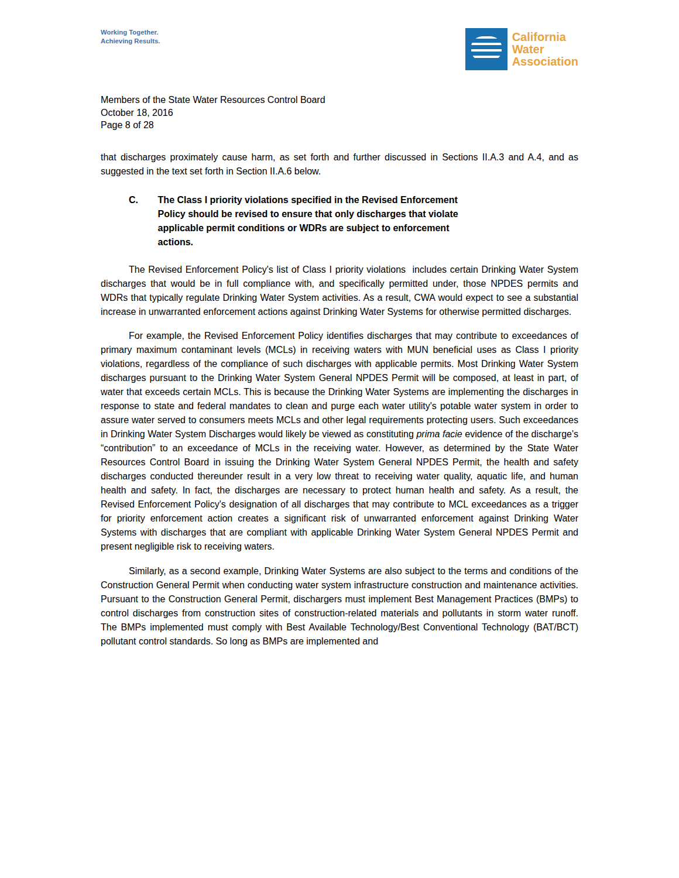Working Together.
Achieving Results.
California
Water
Association
Members of the State Water Resources Control Board
October 18, 2016
Page 8 of 28
that discharges proximately cause harm, as set forth and further discussed in Sections II.A.3 and A.4, and as suggested in the text set forth in Section II.A.6 below.
C. The Class I priority violations specified in the Revised Enforcement Policy should be revised to ensure that only discharges that violate applicable permit conditions or WDRs are subject to enforcement actions.
The Revised Enforcement Policy's list of Class I priority violations includes certain Drinking Water System discharges that would be in full compliance with, and specifically permitted under, those NPDES permits and WDRs that typically regulate Drinking Water System activities. As a result, CWA would expect to see a substantial increase in unwarranted enforcement actions against Drinking Water Systems for otherwise permitted discharges.
For example, the Revised Enforcement Policy identifies discharges that may contribute to exceedances of primary maximum contaminant levels (MCLs) in receiving waters with MUN beneficial uses as Class I priority violations, regardless of the compliance of such discharges with applicable permits. Most Drinking Water System discharges pursuant to the Drinking Water System General NPDES Permit will be composed, at least in part, of water that exceeds certain MCLs. This is because the Drinking Water Systems are implementing the discharges in response to state and federal mandates to clean and purge each water utility's potable water system in order to assure water served to consumers meets MCLs and other legal requirements protecting users. Such exceedances in Drinking Water System Discharges would likely be viewed as constituting prima facie evidence of the discharge's “contribution” to an exceedance of MCLs in the receiving water. However, as determined by the State Water Resources Control Board in issuing the Drinking Water System General NPDES Permit, the health and safety discharges conducted thereunder result in a very low threat to receiving water quality, aquatic life, and human health and safety. In fact, the discharges are necessary to protect human health and safety. As a result, the Revised Enforcement Policy's designation of all discharges that may contribute to MCL exceedances as a trigger for priority enforcement action creates a significant risk of unwarranted enforcement against Drinking Water Systems with discharges that are compliant with applicable Drinking Water System General NPDES Permit and present negligible risk to receiving waters.
Similarly, as a second example, Drinking Water Systems are also subject to the terms and conditions of the Construction General Permit when conducting water system infrastructure construction and maintenance activities. Pursuant to the Construction General Permit, dischargers must implement Best Management Practices (BMPs) to control discharges from construction sites of construction-related materials and pollutants in storm water runoff. The BMPs implemented must comply with Best Available Technology/Best Conventional Technology (BAT/BCT) pollutant control standards. So long as BMPs are implemented and